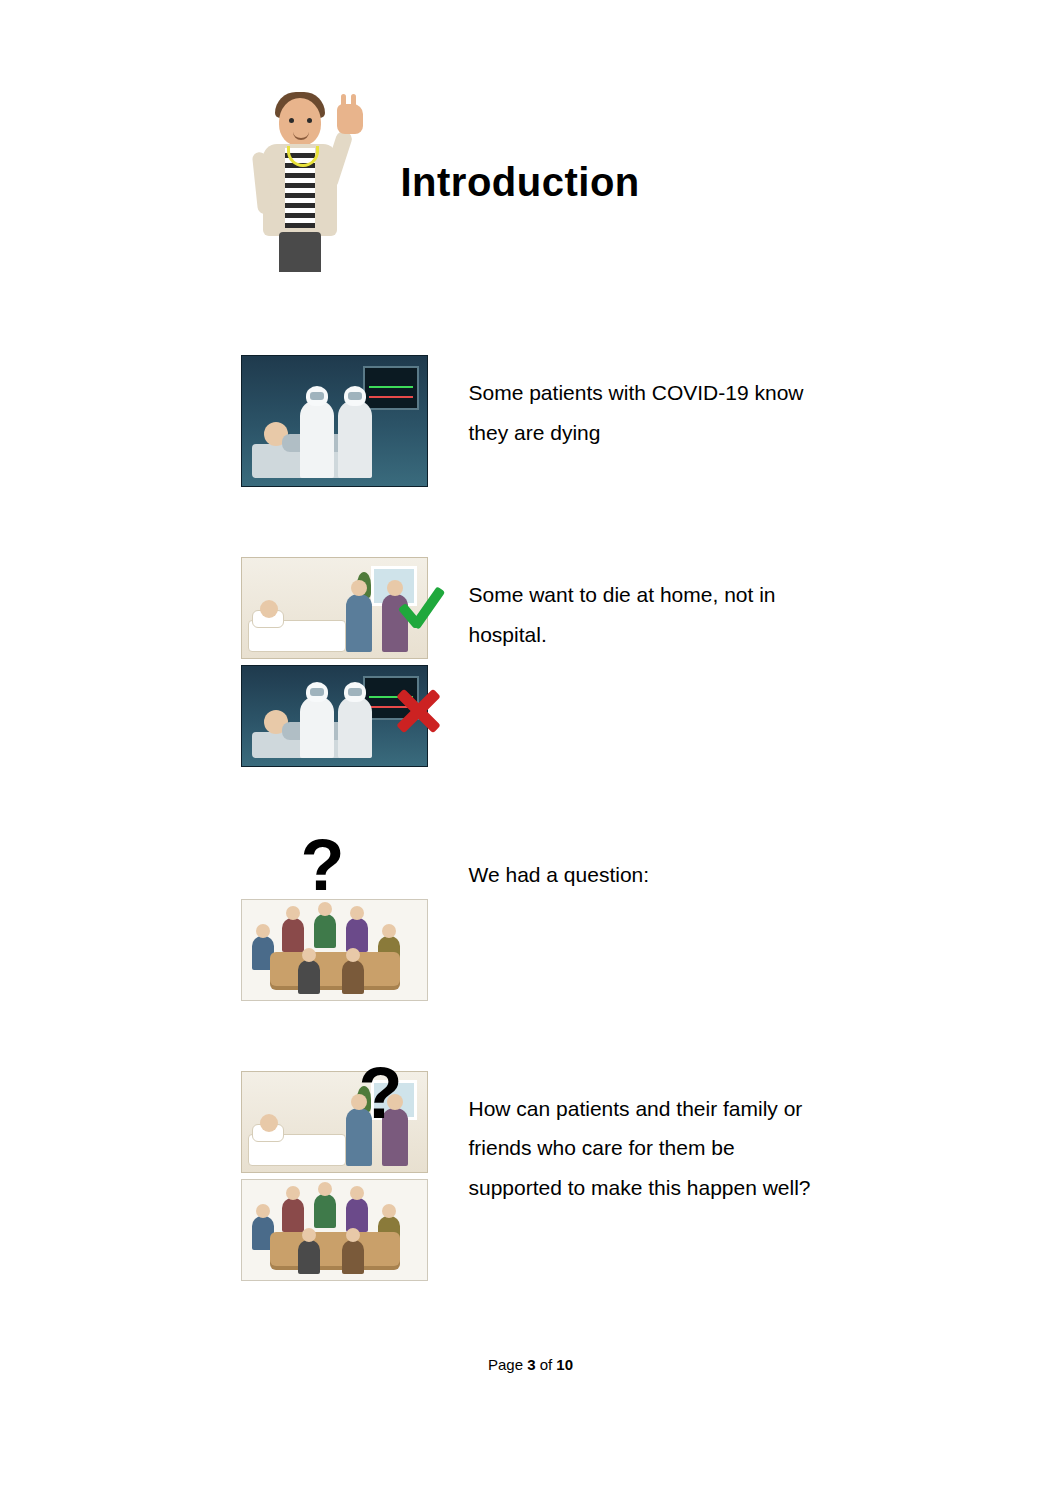Introduction
Some patients with COVID-19 know they are dying
Some want to die at home, not in hospital.
?
We had a question:
?
How can patients and their family or friends who care for them be supported to make this happen well?
Page 3 of 10